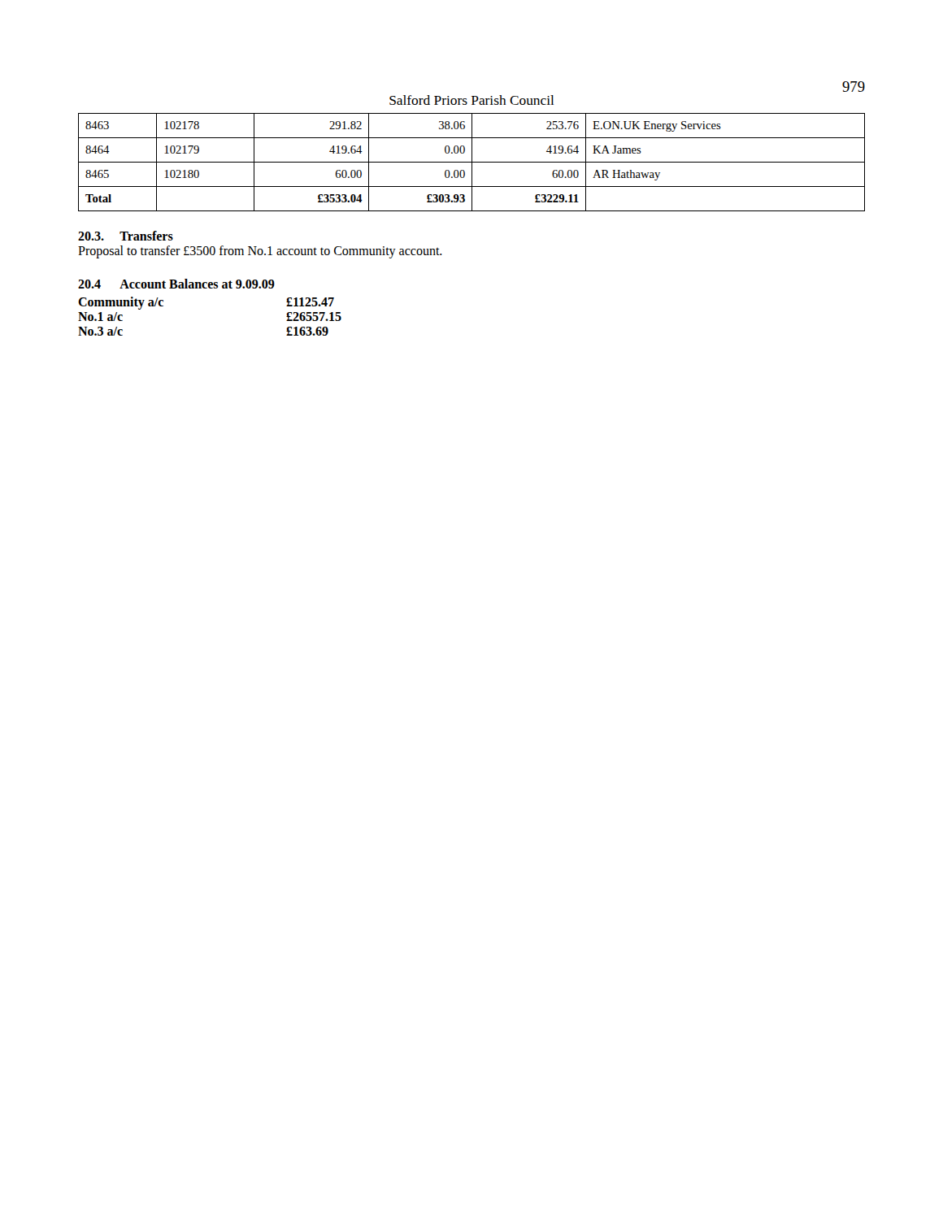979
Salford Priors Parish Council
| 8463 | 102178 | 291.82 | 38.06 | 253.76 | E.ON.UK Energy Services |
| 8464 | 102179 | 419.64 | 0.00 | 419.64 | KA James |
| 8465 | 102180 | 60.00 | 0.00 | 60.00 | AR Hathaway |
| Total | | £3533.04 | £303.93 | £3229.11 | |
20.3. Transfers
Proposal to transfer £3500 from No.1 account to Community account.
20.4 Account Balances at 9.09.09
Community a/c£1125.47
No.1 a/c£26557.15
No.3 a/c£163.69